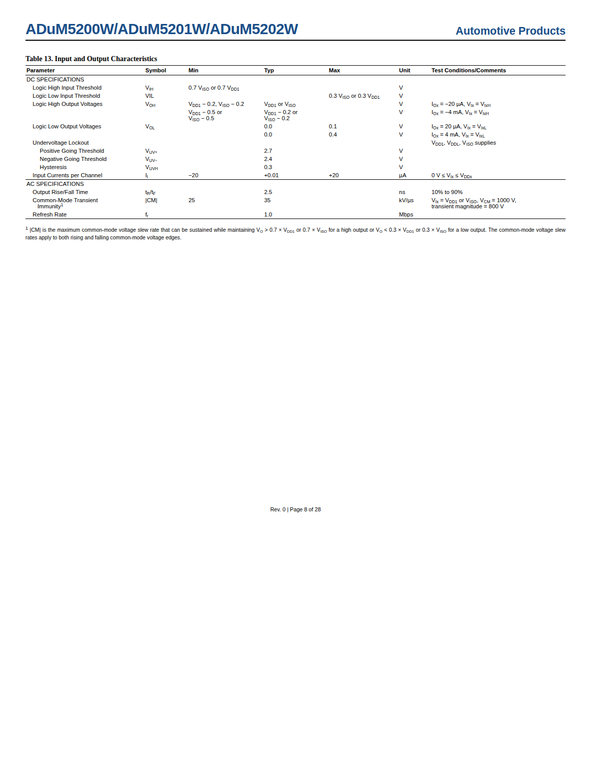ADuM5200W/ADuM5201W/ADuM5202W
Automotive Products
Table 13. Input and Output Characteristics
| Parameter | Symbol | Min | Typ | Max | Unit | Test Conditions/Comments |
| --- | --- | --- | --- | --- | --- | --- |
| DC SPECIFICATIONS | | | | | | |
| Logic High Input Threshold | V IH | 0.7 V ISO or 0.7 V DD1 | | | V | |
| Logic Low Input Threshold | VIL | | | 0.3 V ISO or 0.3 V DD1 | V | |
| Logic High Output Voltages | V OH | V DD1 − 0.2, V ISO − 0.2 | V DD1 or V ISO | | V | I Ox = −20 µA, V Ix = V IxH |
| | | V DD1 − 0.5 or V ISO − 0.5 | V DD1 − 0.2 or V ISO − 0.2 | | V | I Ox = −4 mA, V Ix = V IxH |
| Logic Low Output Voltages | V OL | | 0.0 | 0.1 | V | I Ox = 20 µA, V Ix = V IxL |
| | | | 0.0 | 0.4 | V | I Ox = 4 mA, V Ix = V IxL |
| Undervoltage Lockout | | | | | | V DD1 , V DDL , V ISO supplies |
| Positive Going Threshold | V UV+ | | 2.7 | | V | |
| Negative Going Threshold | V UV− | | 2.4 | | V | |
| Hysteresis | V UVH | | 0.3 | | V | |
| Input Currents per Channel | I I | −20 | +0.01 | +20 | µA | 0 V ≤ V Ix ≤ V DDx |
| AC SPECIFICATIONS | | | | | | |
| Output Rise/Fall Time | t R /t F | | 2.5 | | ns | 10% to 90% |
| Common-Mode Transient Immunity 1 | /CM/ | 25 | 35 | | kV/µs | V Ix = V DD1 or V ISO , V CM = 1000 V, transient magnitude = 800 V |
| Refresh Rate | f r | | 1.0 | | Mbps | |
1 |CM| is the maximum common-mode voltage slew rate that can be sustained while maintaining VO > 0.7 × VDD1 or 0.7 × VISO for a high output or VO < 0.3 × VDD1 or 0.3 × VISO for a low output. The common-mode voltage slew rates apply to both rising and falling common-mode voltage edges.
Rev. 0 | Page 8 of 28